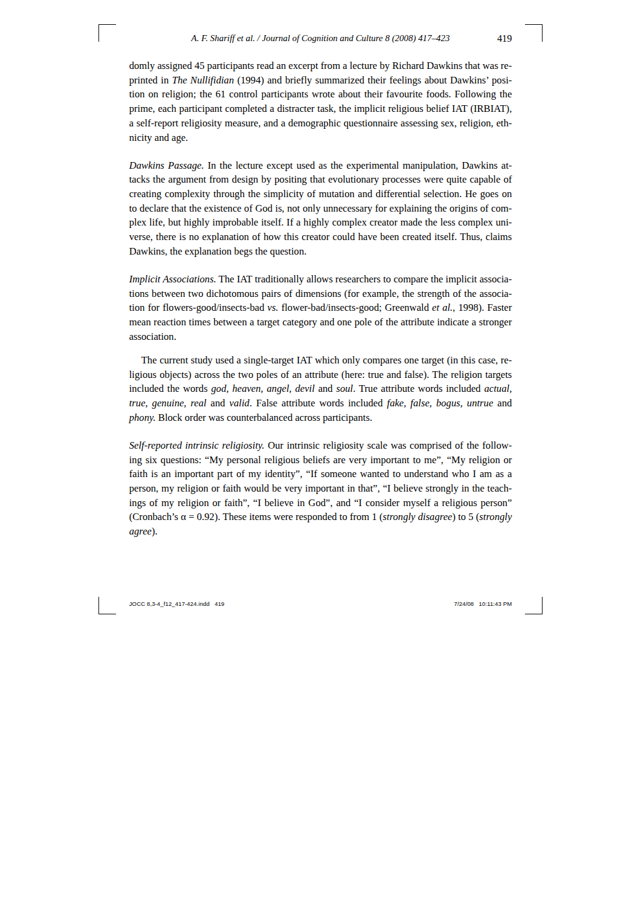A. F. Shariff et al. / Journal of Cognition and Culture 8 (2008) 417–423 419
domly assigned 45 participants read an excerpt from a lecture by Richard Dawkins that was reprinted in The Nullifidian (1994) and briefly summarized their feelings about Dawkins’ position on religion; the 61 control participants wrote about their favourite foods. Following the prime, each participant completed a distracter task, the implicit religious belief IAT (IRBIAT), a self-report religiosity measure, and a demographic questionnaire assessing sex, religion, ethnicity and age.
Dawkins Passage. In the lecture except used as the experimental manipulation, Dawkins attacks the argument from design by positing that evolutionary processes were quite capable of creating complexity through the simplicity of mutation and differential selection. He goes on to declare that the existence of God is, not only unnecessary for explaining the origins of complex life, but highly improbable itself. If a highly complex creator made the less complex universe, there is no explanation of how this creator could have been created itself. Thus, claims Dawkins, the explanation begs the question.
Implicit Associations. The IAT traditionally allows researchers to compare the implicit associations between two dichotomous pairs of dimensions (for example, the strength of the association for flowers-good/insects-bad vs. flower-bad/insects-good; Greenwald et al., 1998). Faster mean reaction times between a target category and one pole of the attribute indicate a stronger association.
The current study used a single-target IAT which only compares one target (in this case, religious objects) across the two poles of an attribute (here: true and false). The religion targets included the words god, heaven, angel, devil and soul. True attribute words included actual, true, genuine, real and valid. False attribute words included fake, false, bogus, untrue and phony. Block order was counterbalanced across participants.
Self-reported intrinsic religiosity. Our intrinsic religiosity scale was comprised of the following six questions: “My personal religious beliefs are very important to me”, “My religion or faith is an important part of my identity”, “If someone wanted to understand who I am as a person, my religion or faith would be very important in that”, “I believe strongly in the teachings of my religion or faith”, “I believe in God”, and “I consider myself a religious person” (Cronbach’s α = 0.92). These items were responded to from 1 (strongly disagree) to 5 (strongly agree).
JOCC 8,3-4_f12_417-424.indd 419 7/24/08 10:11:43 PM